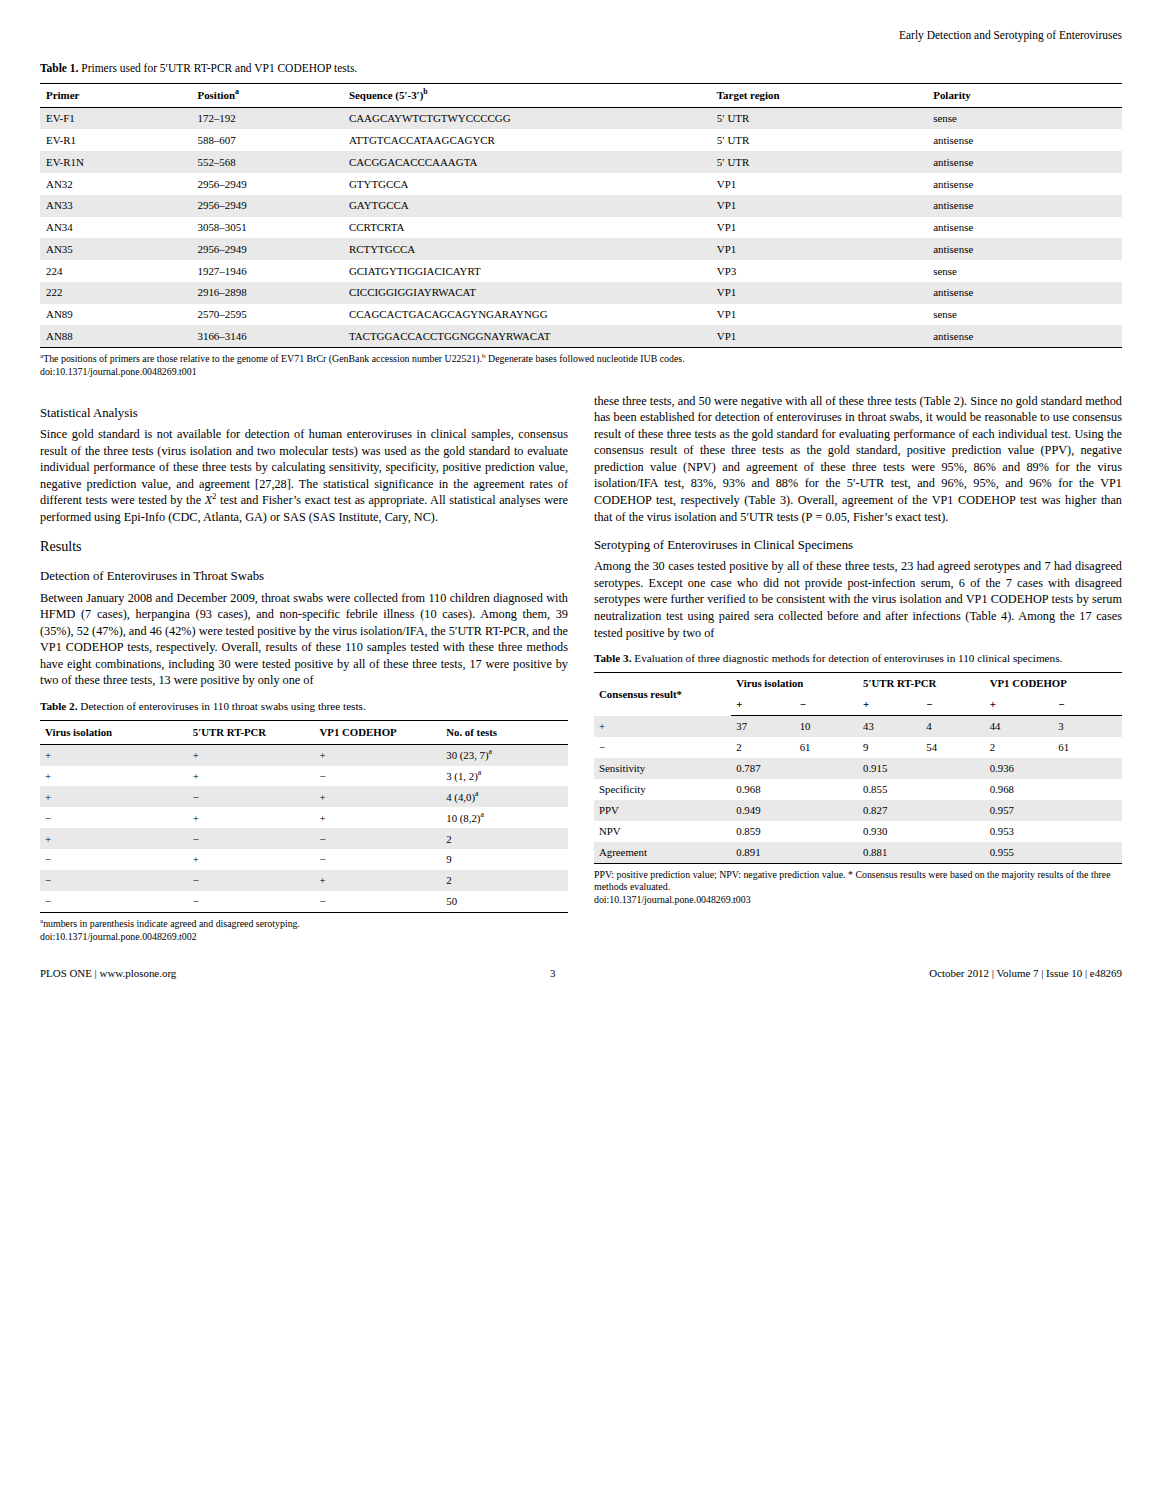Early Detection and Serotyping of Enteroviruses
Table 1. Primers used for 5′UTR RT-PCR and VP1 CODEHOP tests.
| Primer | Position a | Sequence (5′-3′) b | Target region | Polarity |
| --- | --- | --- | --- | --- |
| EV-F1 | 172–192 | CAAGCAYWTCTGTWYCCCCGG | 5′ UTR | sense |
| EV-R1 | 588–607 | ATTGTCACCATAAGCAGYCR | 5′ UTR | antisense |
| EV-R1N | 552–568 | CACGGACACCCAAAGTA | 5′ UTR | antisense |
| AN32 | 2956–2949 | GTYTGCCA | VP1 | antisense |
| AN33 | 2956–2949 | GAYTGCCA | VP1 | antisense |
| AN34 | 3058–3051 | CCRTCRTA | VP1 | antisense |
| AN35 | 2956–2949 | RCTYTGCCA | VP1 | antisense |
| 224 | 1927–1946 | GCIATGYTIGGIACICAYRT | VP3 | sense |
| 222 | 2916–2898 | CICCIGGIGGIAYRWACAT | VP1 | antisense |
| AN89 | 2570–2595 | CCAGCACTGACAGCAGYNGARAYNGG | VP1 | sense |
| AN88 | 3166–3146 | TACTGGACCACCTGGNGGNAYRWACAT | VP1 | antisense |
aThe positions of primers are those relative to the genome of EV71 BrCr (GenBank accession number U22521).b Degenerate bases followed nucleotide IUB codes.
doi:10.1371/journal.pone.0048269.t001
Statistical Analysis
Since gold standard is not available for detection of human enteroviruses in clinical samples, consensus result of the three tests (virus isolation and two molecular tests) was used as the gold standard to evaluate individual performance of these three tests by calculating sensitivity, specificity, positive prediction value, negative prediction value, and agreement [27,28]. The statistical significance in the agreement rates of different tests were tested by the X2 test and Fisher’s exact test as appropriate. All statistical analyses were performed using Epi-Info (CDC, Atlanta, GA) or SAS (SAS Institute, Cary, NC).
Results
Detection of Enteroviruses in Throat Swabs
Between January 2008 and December 2009, throat swabs were collected from 110 children diagnosed with HFMD (7 cases), herpangina (93 cases), and non-specific febrile illness (10 cases). Among them, 39 (35%), 52 (47%), and 46 (42%) were tested positive by the virus isolation/IFA, the 5′UTR RT-PCR, and the VP1 CODEHOP tests, respectively. Overall, results of these 110 samples tested with these three methods have eight combinations, including 30 were tested positive by all of these three tests, 17 were positive by two of these three tests, 13 were positive by only one of
Table 2. Detection of enteroviruses in 110 throat swabs using three tests.
| Virus isolation | 5′UTR RT-PCR | VP1 CODEHOP | No. of tests |
| --- | --- | --- | --- |
| + | + | + | 30 (23, 7) a |
| + | + | − | 3 (1, 2) a |
| + | − | + | 4 (4,0) a |
| − | + | + | 10 (8,2) a |
| + | − | − | 2 |
| − | + | − | 9 |
| − | − | + | 2 |
| − | − | − | 50 |
anumbers in parenthesis indicate agreed and disagreed serotyping.
doi:10.1371/journal.pone.0048269.t002
these three tests, and 50 were negative with all of these three tests (Table 2). Since no gold standard method has been established for detection of enteroviruses in throat swabs, it would be reasonable to use consensus result of these three tests as the gold standard for evaluating performance of each individual test. Using the consensus result of these three tests as the gold standard, positive prediction value (PPV), negative prediction value (NPV) and agreement of these three tests were 95%, 86% and 89% for the virus isolation/IFA test, 83%, 93% and 88% for the 5′-UTR test, and 96%, 95%, and 96% for the VP1 CODEHOP test, respectively (Table 3). Overall, agreement of the VP1 CODEHOP test was higher than that of the virus isolation and 5′UTR tests (P = 0.05, Fisher’s exact test).
Serotyping of Enteroviruses in Clinical Specimens
Among the 30 cases tested positive by all of these three tests, 23 had agreed serotypes and 7 had disagreed serotypes. Except one case who did not provide post-infection serum, 6 of the 7 cases with disagreed serotypes were further verified to be consistent with the virus isolation and VP1 CODEHOP tests by serum neutralization test using paired sera collected before and after infections (Table 4). Among the 17 cases tested positive by two of
Table 3. Evaluation of three diagnostic methods for detection of enteroviruses in 110 clinical specimens.
| Consensus result* | Virus isolation | 5′UTR RT-PCR | VP1 CODEHOP |
| --- | --- | --- | --- |
| + | − | + | − | + | − |
| + | 37 | 10 | 43 | 4 | 44 | 3 |
| − | 2 | 61 | 9 | 54 | 2 | 61 |
| Sensitivity | 0.787 | 0.915 | 0.936 |
| Specificity | 0.968 | 0.855 | 0.968 |
| PPV | 0.949 | 0.827 | 0.957 |
| NPV | 0.859 | 0.930 | 0.953 |
| Agreement | 0.891 | 0.881 | 0.955 |
PPV: positive prediction value; NPV: negative prediction value. * Consensus results were based on the majority results of the three methods evaluated.
doi:10.1371/journal.pone.0048269.t003
PLOS ONE | www.plosone.org
3
October 2012 | Volume 7 | Issue 10 | e48269